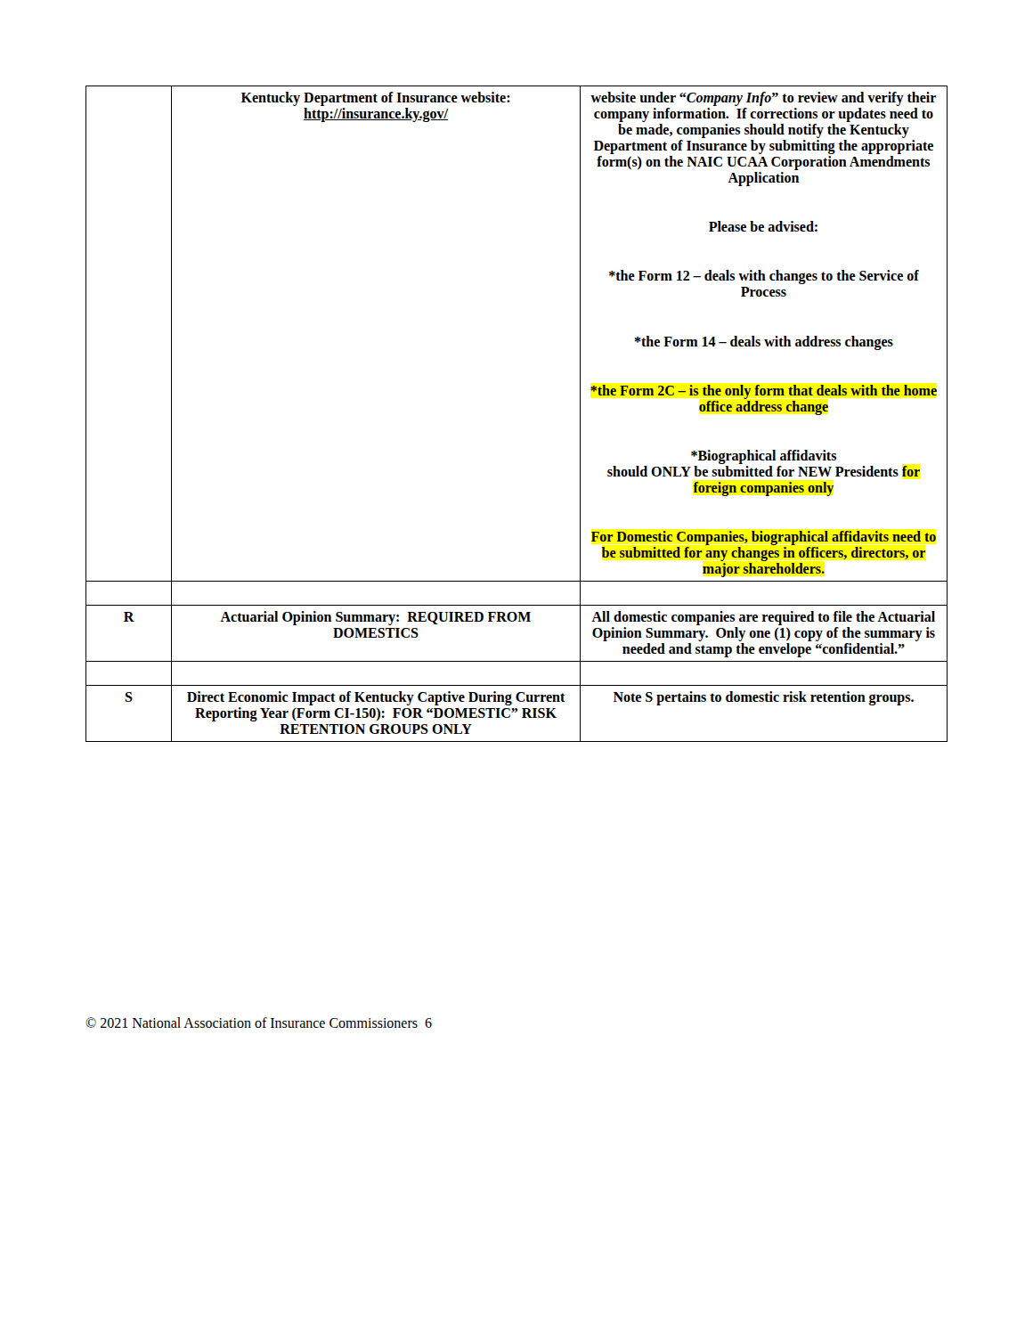| | Kentucky Department of Insurance website: http://insurance.ky.gov/ | website under “ Company Info ” to review and verify their company information. If corrections or updates need to be made, companies should notify the Kentucky Department of Insurance by submitting the appropriate form(s) on the NAIC UCAA Corporation Amendments Application Please be advised: *the Form 12 – deals with changes to the Service of Process *the Form 14 – deals with address changes *the Form 2C – is the only form that deals with the home office address change *Biographical affidavits should ONLY be submitted for NEW Presidents for foreign companies only For Domestic Companies, biographical affidavits need to be submitted for any changes in officers, directors, or major shareholders. |
| R | Actuarial Opinion Summary: REQUIRED FROM DOMESTICS | All domestic companies are required to file the Actuarial Opinion Summary. Only one (1) copy of the summary is needed and stamp the envelope “confidential.” |
| S | Direct Economic Impact of Kentucky Captive During Current Reporting Year (Form CI-150): FOR “DOMESTIC” RISK RETENTION GROUPS ONLY | Note S pertains to domestic risk retention groups. |
© 2021 National Association of Insurance Commissioners 6